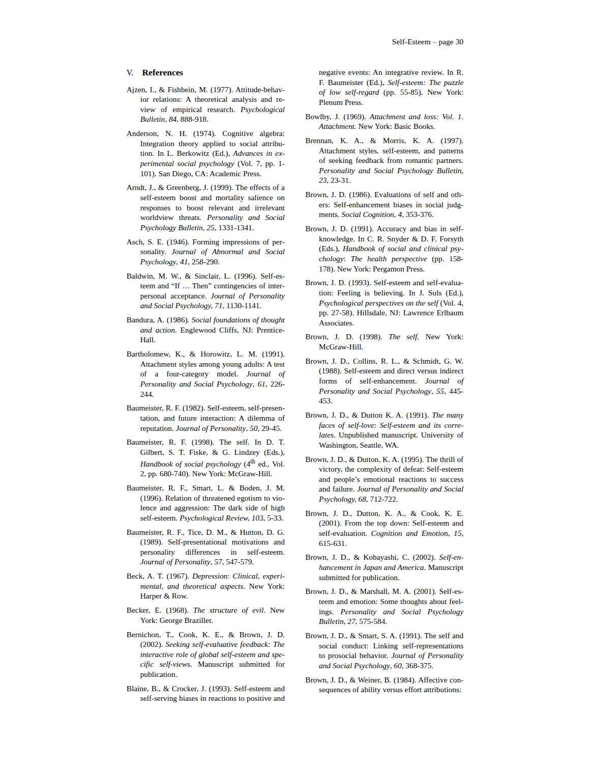Self-Esteem – page 30
V. References
Ajzen, I., & Fishbein, M. (1977). Attitude-behavior relations: A theoretical analysis and review of empirical research. Psychological Bulletin, 84, 888-918.
Anderson, N. H. (1974). Cognitive algebra: Integration theory applied to social attribution. In L. Berkowitz (Ed.), Advances in experimental social psychology (Vol. 7, pp. 1-101). San Diego, CA: Academic Press.
Arndt, J., & Greenberg, J. (1999). The effects of a self-esteem boost and mortality salience on responses to boost relevant and irrelevant worldview threats. Personality and Social Psychology Bulletin, 25, 1331-1341.
Asch, S. E. (1946). Forming impressions of personality. Journal of Abnormal and Social Psychology, 41, 258-290.
Baldwin, M. W., & Sinclair, L. (1996). Self-esteem and “If … Then” contingencies of interpersonal acceptance. Journal of Personality and Social Psychology, 71, 1130-1141.
Bandura, A. (1986). Social foundations of thought and action. Englewood Cliffs, NJ: Prentice-Hall.
Bartholomew, K., & Horowitz, L. M. (1991). Attachment styles among young adults: A test of a four-category model. Journal of Personality and Social Psychology, 61, 226-244.
Baumeister, R. F. (1982). Self-esteem, self-presentation, and future interaction: A dilemma of reputation. Journal of Personality, 50, 29-45.
Baumeister, R. F. (1998). The self. In D. T. Gilbert, S. T. Fiske, & G. Lindzey (Eds.), Handbook of social psychology (4th ed., Vol. 2, pp. 680-740). New York: McGraw-Hill.
Baumeister, R. F., Smart, L. & Boden, J. M. (1996). Relation of threatened egotism to violence and aggression: The dark side of high self-esteem. Psychological Review, 103, 5-33.
Baumeister, R. F., Tice, D. M., & Hutton, D. G. (1989). Self-presentational motivations and personality differences in self-esteem. Journal of Personality, 57, 547-579.
Beck, A. T. (1967). Depression: Clinical, experimental, and theoretical aspects. New York: Harper & Row.
Becker, E. (1968). The structure of evil. New York: George Braziller.
Bernichon, T., Cook, K. E., & Brown, J. D. (2002). Seeking self-evaluative feedback: The interactive role of global self-esteem and specific self-views. Manuscript submitted for publication.
Blaine, B., & Crocker, J. (1993). Self-esteem and self-serving biases in reactions to positive and negative events: An integrative review. In R. F. Baumeister (Ed.), Self-esteem: The puzzle of low self-regard (pp. 55-85). New York: Plenum Press.
Bowlby, J. (1969). Attachment and loss: Vol. 1. Attachment. New York: Basic Books.
Brennan, K. A., & Morris, K. A. (1997). Attachment styles, self-esteem, and patterns of seeking feedback from romantic partners. Personality and Social Psychology Bulletin, 23, 23-31.
Brown, J. D. (1986). Evaluations of self and others: Self-enhancement biases in social judgments. Social Cognition, 4, 353-376.
Brown, J. D. (1991). Accuracy and bias in self-knowledge. In C. R. Snyder & D. F. Forsyth (Eds.), Handbook of social and clinical psychology: The health perspective (pp. 158-178). New York: Pergamon Press.
Brown, J. D. (1993). Self-esteem and self-evaluation: Feeling is believing. In J. Suls (Ed.), Psychological perspectives on the self (Vol. 4, pp. 27-58). Hillsdale, NJ: Lawrence Erlbaum Associates.
Brown, J. D. (1998). The self. New York: McGraw-Hill.
Brown, J. D., Collins, R. L., & Schmidt, G. W. (1988). Self-esteem and direct versus indirect forms of self-enhancement. Journal of Personality and Social Psychology, 55, 445-453.
Brown, J. D., & Dutton K. A. (1991). The many faces of self-love: Self-esteem and its correlates. Unpublished manuscript. University of Washington, Seattle, WA.
Brown, J. D., & Dutton, K. A. (1995). The thrill of victory, the complexity of defeat: Self-esteem and people’s emotional reactions to success and failure. Journal of Personality and Social Psychology, 68, 712-722.
Brown, J. D., Dutton, K. A., & Cook, K. E. (2001). From the top down: Self-esteem and self-evaluation. Cognition and Emotion, 15, 615-631.
Brown, J. D., & Kobayashi, C. (2002). Self-enhancement in Japan and America. Manuscript submitted for publication.
Brown, J. D., & Marshall, M. A. (2001). Self-esteem and emotion: Some thoughts about feelings. Personality and Social Psychology Bulletin, 27, 575-584.
Brown, J. D., & Smart, S. A. (1991). The self and social conduct: Linking self-representations to prosocial behavior. Journal of Personality and Social Psychology, 60, 368-375.
Brown, J. D., & Weiner, B. (1984). Affective consequences of ability versus effort attributions: